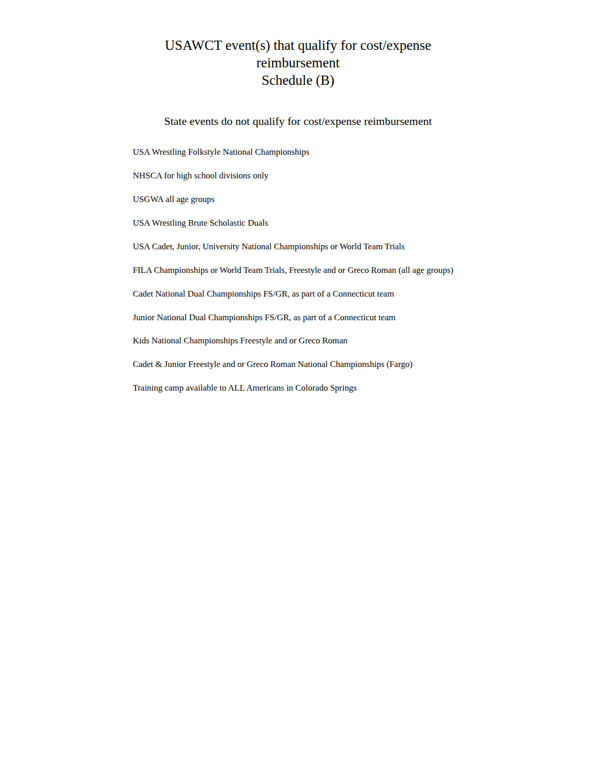USAWCT event(s) that qualify for cost/expense reimbursement
Schedule (B)
State events do not qualify for cost/expense reimbursement
USA Wrestling Folkstyle National Championships
NHSCA for high school divisions only
USGWA all age groups
USA Wrestling Brute Scholastic Duals
USA Cadet, Junior, University National Championships or World Team Trials
FILA Championships or World Team Trials, Freestyle and or Greco Roman (all age groups)
Cadet National Dual Championships FS/GR, as part of a Connecticut team
Junior National Dual Championships FS/GR, as part of a Connecticut team
Kids National Championships Freestyle and or Greco Roman
Cadet & Junior Freestyle and or Greco Roman National Championships (Fargo)
Training camp available to ALL Americans in Colorado Springs